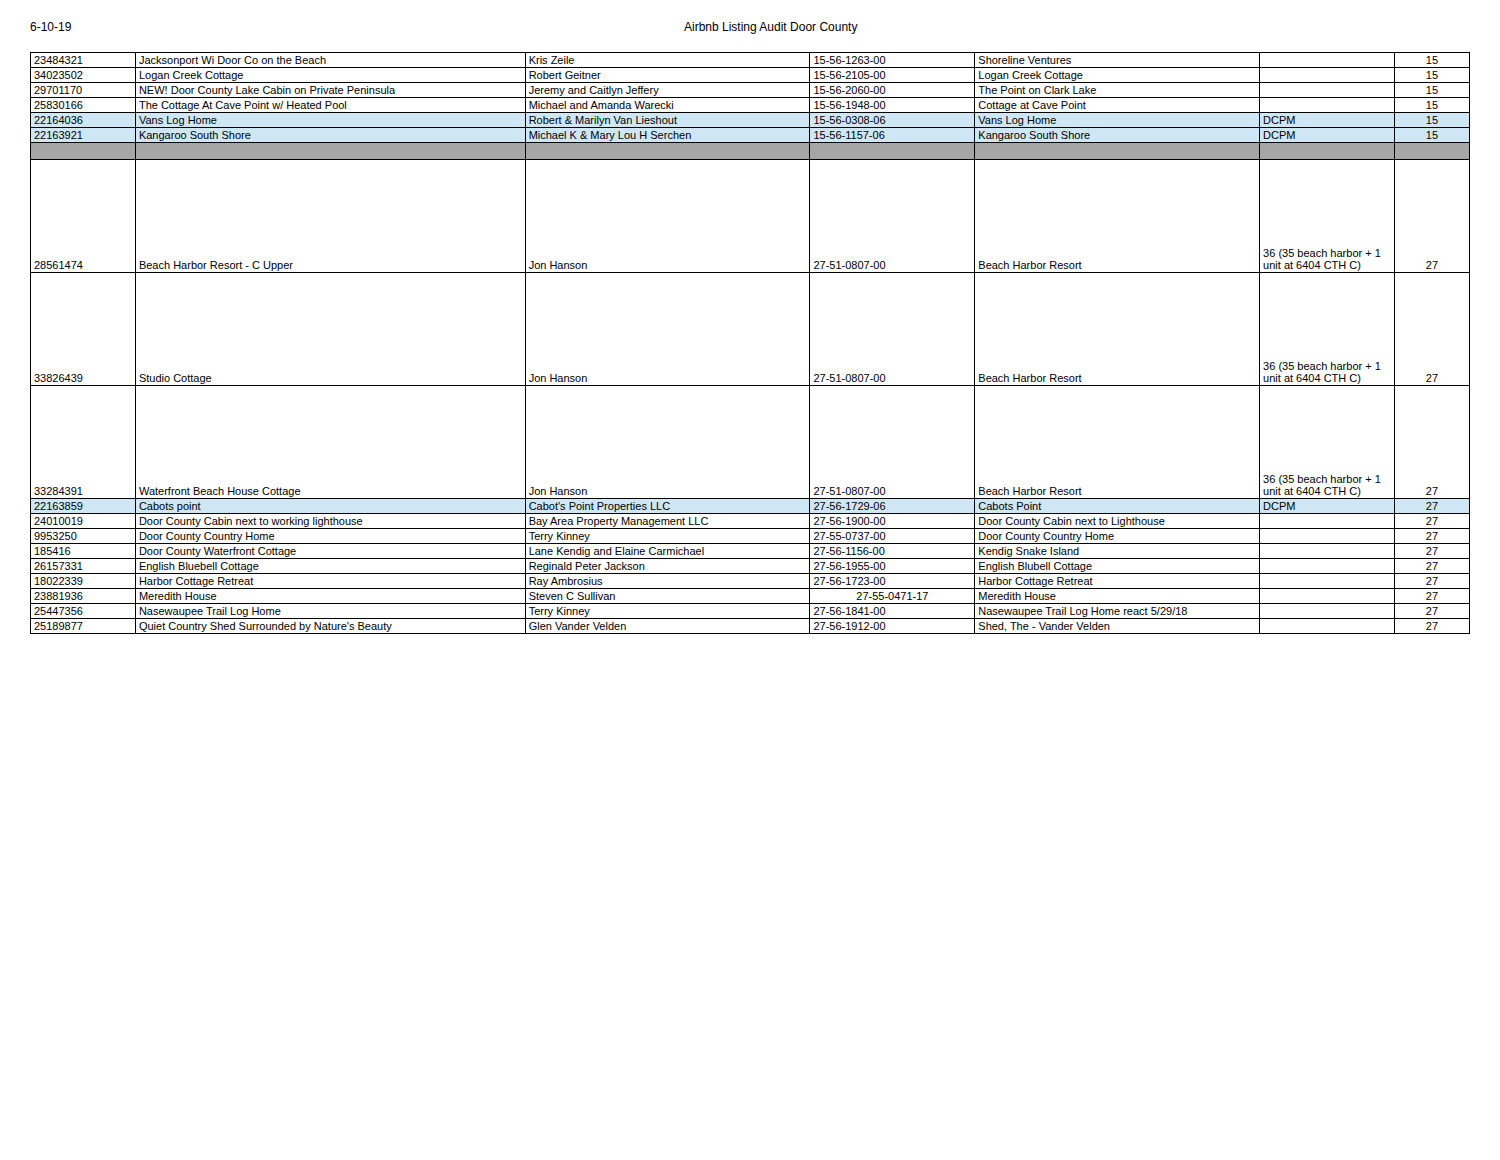6-10-19
Airbnb Listing Audit Door County
| 23484321 | Jacksonport Wi Door Co on the Beach | Kris Zeile | 15-56-1263-00 | Shoreline Ventures | | 15 |
| 34023502 | Logan Creek Cottage | Robert Geitner | 15-56-2105-00 | Logan Creek Cottage | | 15 |
| 29701170 | NEW! Door County Lake Cabin on Private Peninsula | Jeremy and Caitlyn Jeffery | 15-56-2060-00 | The Point on Clark Lake | | 15 |
| 25830166 | The Cottage At Cave Point w/ Heated Pool | Michael and Amanda Warecki | 15-56-1948-00 | Cottage at Cave Point | | 15 |
| 22164036 | Vans Log Home | Robert & Marilyn Van Lieshout | 15-56-0308-06 | Vans Log Home | DCPM | 15 |
| 22163921 | Kangaroo South Shore | Michael K & Mary Lou H Serchen | 15-56-1157-06 | Kangaroo South Shore | DCPM | 15 |
| 28561474 | Beach Harbor Resort - C Upper | Jon Hanson | 27-51-0807-00 | Beach Harbor Resort | 36 (35 beach harbor + 1 unit at 6404 CTH C) | 27 |
| 33826439 | Studio Cottage | Jon Hanson | 27-51-0807-00 | Beach Harbor Resort | 36 (35 beach harbor + 1 unit at 6404 CTH C) | 27 |
| 33284391 | Waterfront Beach House Cottage | Jon Hanson | 27-51-0807-00 | Beach Harbor Resort | 36 (35 beach harbor + 1 unit at 6404 CTH C) | 27 |
| 22163859 | Cabots point | Cabot's Point Properties LLC | 27-56-1729-06 | Cabots Point | DCPM | 27 |
| 24010019 | Door County Cabin next to working lighthouse | Bay Area Property Management LLC | 27-56-1900-00 | Door County Cabin next to Lighthouse | | 27 |
| 9953250 | Door County Country Home | Terry Kinney | 27-55-0737-00 | Door County Country Home | | 27 |
| 185416 | Door County Waterfront Cottage | Lane Kendig and Elaine Carmichael | 27-56-1156-00 | Kendig Snake Island | | 27 |
| 26157331 | English Bluebell Cottage | Reginald Peter Jackson | 27-56-1955-00 | English Blubell Cottage | | 27 |
| 18022339 | Harbor Cottage Retreat | Ray Ambrosius | 27-56-1723-00 | Harbor Cottage Retreat | | 27 |
| 23881936 | Meredith House | Steven C Sullivan | 27-55-0471-17 | Meredith House | | 27 |
| 25447356 | Nasewaupee Trail Log Home | Terry Kinney | 27-56-1841-00 | Nasewaupee Trail Log Home react 5/29/18 | | 27 |
| 25189877 | Quiet Country Shed Surrounded by Nature's Beauty | Glen Vander Velden | 27-56-1912-00 | Shed, The - Vander Velden | | 27 |